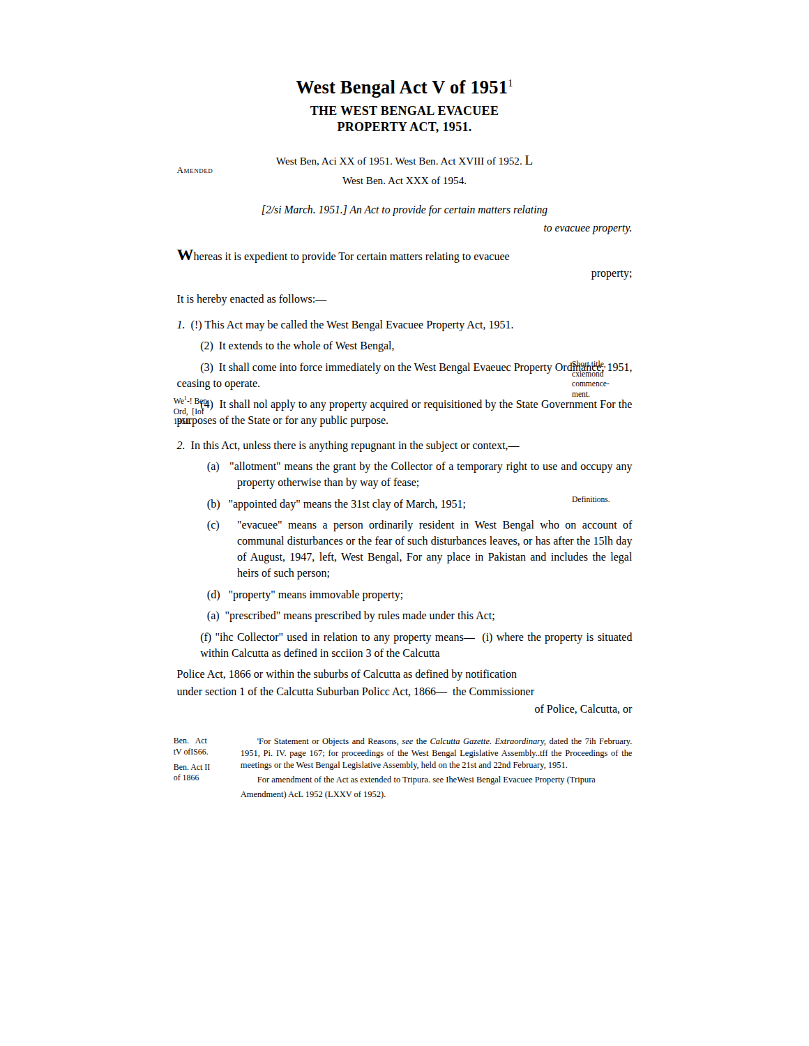West Bengal Act V of 19511
THE WEST BENGAL EVACUEE
PROPERTY ACT, 1951.
Amended
West Ben, Aci XX of 1951. West Ben. Act XVIII of 1952. L
West Ben. Act XXX of 1954.
[2/si March. 1951.] An Act to provide for certain matters relating
to evacuee property.
Whereas it is expedient to provide Tor certain matters relating to evacuee
property;
It is hereby enacted as follows:—
1.(!) This Act may be called the West Bengal Evacuee Property Act, 1951.
(2) It extends to the whole of West Bengal,
Short title,
cxiemond
commence-
ment.
(3) It shall come into force immediately on the West Bengal Evaeuec Property Ordinance, 1951, ceasing to operate.
We1-! Ben.
Ord, [Iof
1951.
(4) It shall nol apply to any property acquired or requisitioned by the State Government For the purposes of the State or for any public purpose.
2. In this Act, unless there is anything repugnant in the subject or context,—
(a) "allotment" means the grant by the Collector of a temporary right to use and occupy any property otherwise than by way of fease;
Definitions.
(b) "appointed day" means the 31st clay of March, 1951;
(c) "evacuee" means a person ordinarily resident in West Bengal who on account of communal disturbances or the fear of such disturbances leaves, or has after the 15lh day of August, 1947, left, West Bengal, For any place in Pakistan and includes the legal heirs of such person;
(d) "property" means immovable property;
(a) "prescribed" means prescribed by rules made under this Act;
(f) "ihc Collector" used in relation to any property means— (i) where the property is situated within Calcutta as defined in scciion 3 of the Calcutta
Police Act, 1866 or within the suburbs of Calcutta as defined by notification
under section 1 of the Calcutta Suburban Policc Act, 1866— the Commissioner
of Police, Calcutta, or
Ben. Act
tV ofIS66.
Ben. Act II
of 1866
'For Statement or Objects and Reasons, see the Calcutta Gazette. Extraordinary, dated the 7ih February. 1951, Pi. IV. page 167; for proceedings of the West Bengal Legislative Assembly..tff the Proceedings of the meetings or the West Bengal Legislative Assembly, held on the 21st and 22nd February, 1951.
For amendment of the Act as extended to Tripura. see IheWesi Bengal Evacuee Property (Tripura
Amendment) AcL 1952 (LXXV of 1952).